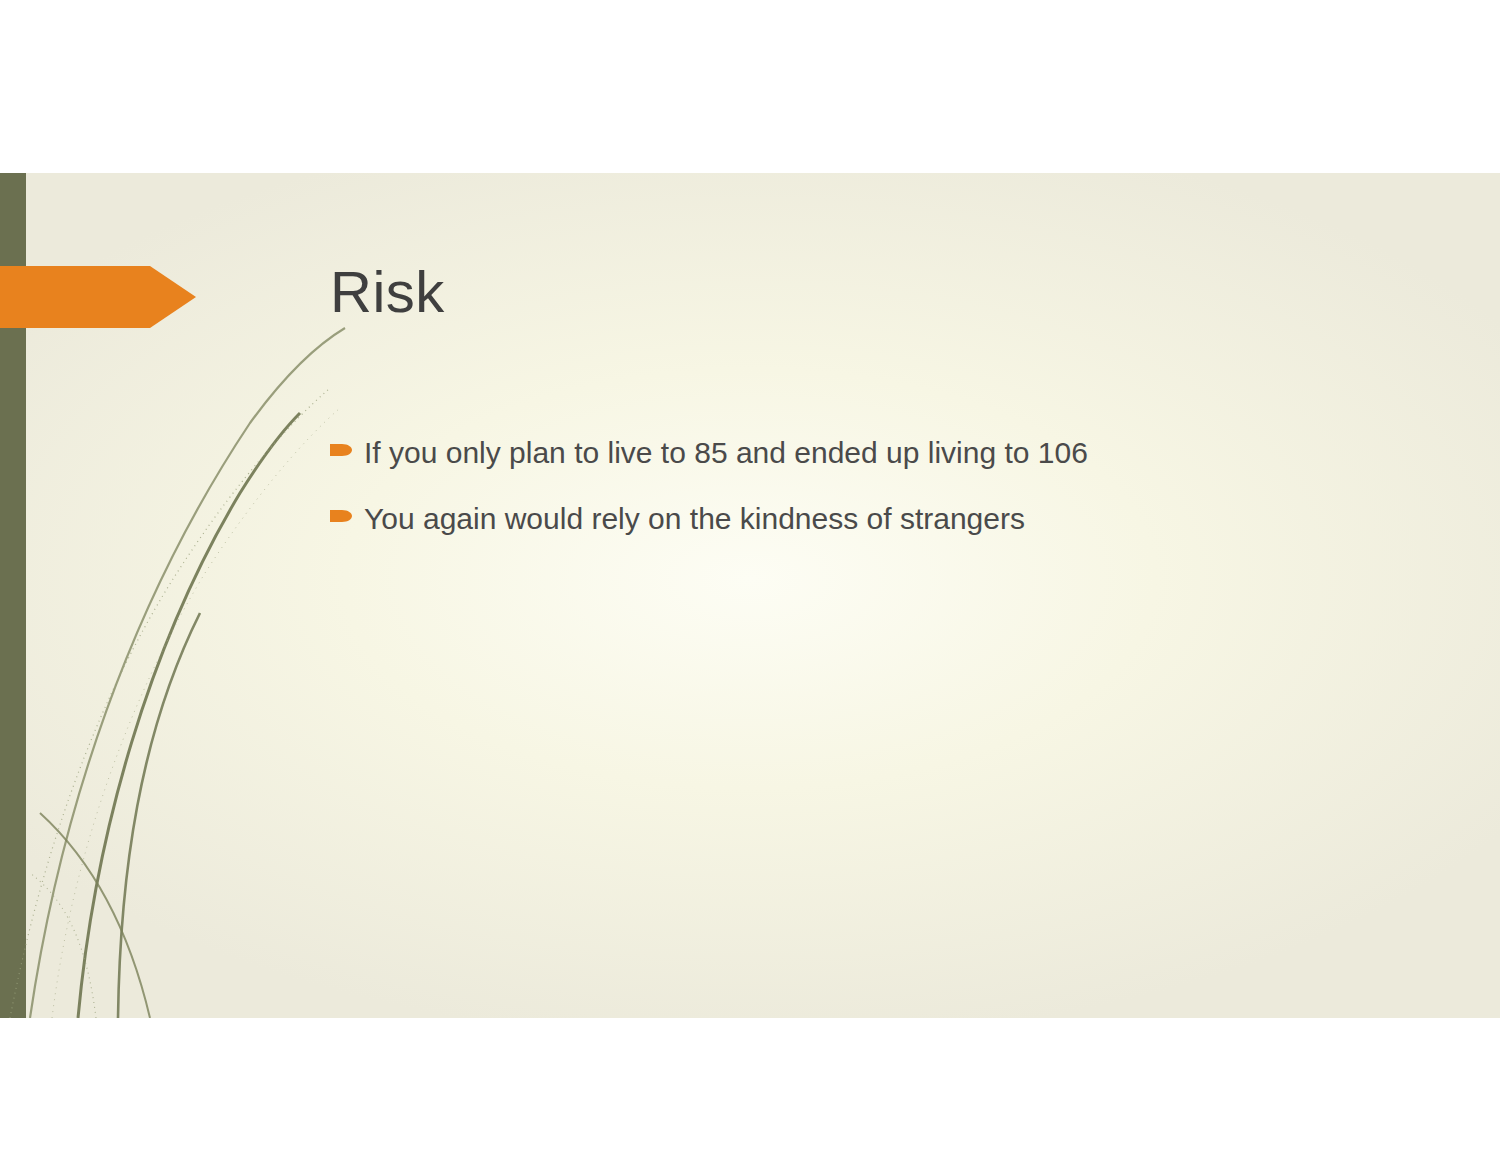Risk
If you only plan to live to 85 and ended up living to 106
You again would rely on the kindness of strangers